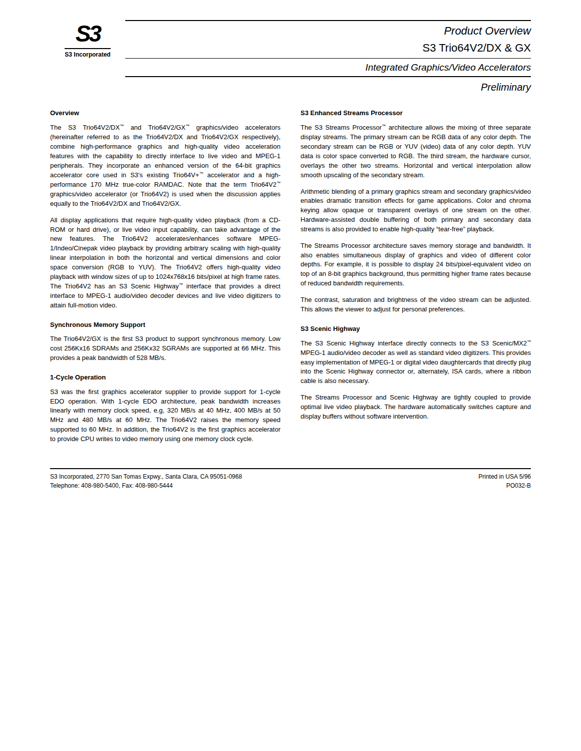S3
S3 Incorporated
Product Overview
S3 Trio64V2/DX & GX
Integrated Graphics/Video Accelerators
Preliminary
Overview
The S3 Trio64V2/DX™ and Trio64V2/GX™ graphics/video accelerators (hereinafter referred to as the Trio64V2/DX and Trio64V2/GX respectively), combine high-performance graphics and high-quality video acceleration features with the capability to directly interface to live video and MPEG-1 peripherals. They incorporate an enhanced version of the 64-bit graphics accelerator core used in S3's existing Trio64V+™ accelerator and a high-performance 170 MHz true-color RAMDAC. Note that the term Trio64V2™ graphics/video accelerator (or Trio64V2) is used when the discussion applies equally to the Trio64V2/DX and Trio64V2/GX.
All display applications that require high-quality video playback (from a CD-ROM or hard drive), or live video input capability, can take advantage of the new features. The Trio64V2 accelerates/enhances software MPEG-1/Indeo/Cinepak video playback by providing arbitrary scaling with high-quality linear interpolation in both the horizontal and vertical dimensions and color space conversion (RGB to YUV). The Trio64V2 offers high-quality video playback with window sizes of up to 1024x768x16 bits/pixel at high frame rates. The Trio64V2 has an S3 Scenic Highway™ interface that provides a direct interface to MPEG-1 audio/video decoder devices and live video digitizers to attain full-motion video.
Synchronous Memory Support
The Trio64V2/GX is the first S3 product to support synchronous memory. Low cost 256Kx16 SDRAMs and 256Kx32 SGRAMs are supported at 66 MHz. This provides a peak bandwidth of 528 MB/s.
1-Cycle Operation
S3 was the first graphics accelerator supplier to provide support for 1-cycle EDO operation. With 1-cycle EDO architecture, peak bandwidth increases linearly with memory clock speed, e.g, 320 MB/s at 40 MHz, 400 MB/s at 50 MHz and 480 MB/s at 60 MHz. The Trio64V2 raises the memory speed supported to 60 MHz. In addition, the Trio64V2 is the first graphics accelerator to provide CPU writes to video memory using one memory clock cycle.
S3 Enhanced Streams Processor
The S3 Streams Processor™ architecture allows the mixing of three separate display streams. The primary stream can be RGB data of any color depth. The secondary stream can be RGB or YUV (video) data of any color depth. YUV data is color space converted to RGB. The third stream, the hardware cursor, overlays the other two streams. Horizontal and vertical interpolation allow smooth upscaling of the secondary stream.
Arithmetic blending of a primary graphics stream and secondary graphics/video enables dramatic transition effects for game applications. Color and chroma keying allow opaque or transparent overlays of one stream on the other. Hardware-assisted double buffering of both primary and secondary data streams is also provided to enable high-quality “tear-free” playback.
The Streams Processor architecture saves memory storage and bandwidth. It also enables simultaneous display of graphics and video of different color depths. For example, it is possible to display 24 bits/pixel-equivalent video on top of an 8-bit graphics background, thus permitting higher frame rates because of reduced bandwidth requirements.
The contrast, saturation and brightness of the video stream can be adjusted. This allows the viewer to adjust for personal preferences.
S3 Scenic Highway
The S3 Scenic Highway interface directly connects to the S3 Scenic/MX2™ MPEG-1 audio/video decoder as well as standard video digitizers. This provides easy implementation of MPEG-1 or digital video daughtercards that directly plug into the Scenic Highway connector or, alternately, ISA cards, where a ribbon cable is also necessary.
The Streams Processor and Scenic Highway are tightly coupled to provide optimal live video playback. The hardware automatically switches capture and display buffers without software intervention.
S3 Incorporated, 2770 San Tomas Expwy., Santa Clara, CA 95051-0968
Telephone: 408-980-5400, Fax: 408-980-5444
Printed in USA 5/96
PO032-B